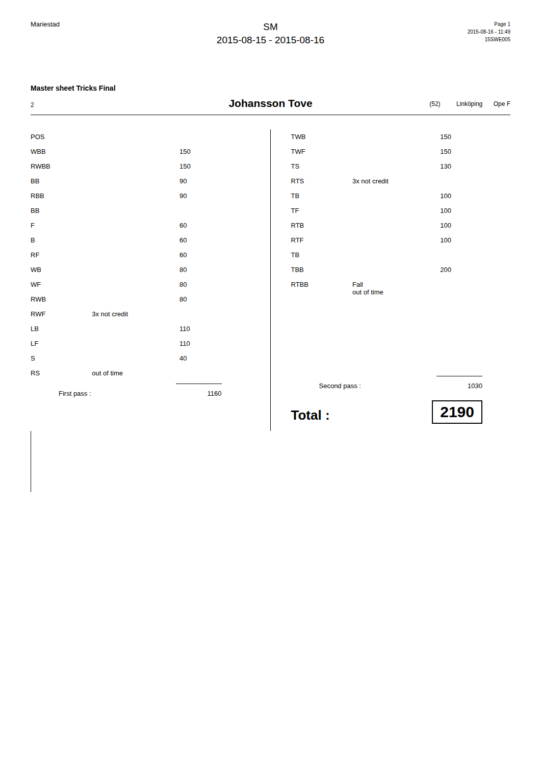Mariestad
SM
2015-08-15 - 2015-08-16
Page 1
2015-08-16 - 11:49
15SWE005
Master sheet Tricks Final
2 Johansson Tove (52) Linköping Ope F
| POS | | |
| WBB | | 150 |
| RWBB | | 150 |
| BB | | 90 |
| RBB | | 90 |
| BB | | |
| F | | 60 |
| B | | 60 |
| RF | | 60 |
| WB | | 80 |
| WF | | 80 |
| RWB | | 80 |
| RWF | 3x not credit | |
| LB | | 110 |
| LF | | 110 |
| S | | 40 |
| RS | out of time | |
First pass : 1160
| TWB | | 150 |
| TWF | | 150 |
| TS | | 130 |
| RTS | 3x not credit | |
| TB | | 100 |
| TF | | 100 |
| RTB | | 100 |
| RTF | | 100 |
| TB | | |
| TBB | | 200 |
| RTBB | Fall out of time | |
Second pass : 1030
Total : 2190